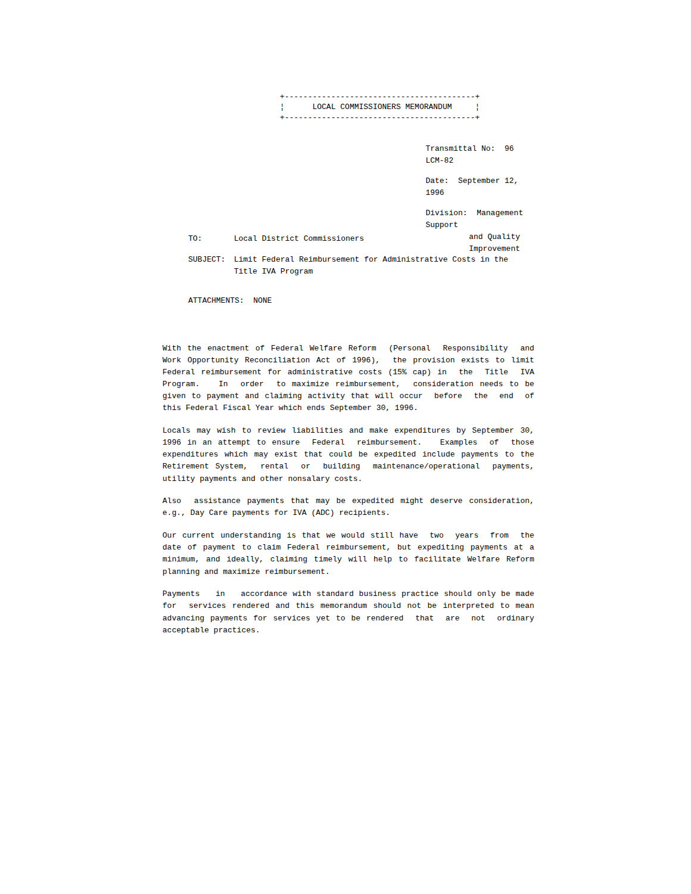+-----------------------------------------+
¦      LOCAL COMMISSIONERS MEMORANDUM     ¦
+-----------------------------------------+
Transmittal No: 96 LCM-82
Date: September 12, 1996
Division: Management Supportand Quality Improvement
| TO: | Local District Commissioners |
| SUBJECT: | Limit Federal Reimbursement for Administrative Costs in the Title IVA Program |
ATTACHMENTS: NONE
With the enactment of Federal Welfare Reform (Personal Responsibility and Work Opportunity Reconciliation Act of 1996), the provision exists to limit Federal reimbursement for administrative costs (15% cap) in the Title IVA Program. In order to maximize reimbursement, consideration needs to be given to payment and claiming activity that will occur before the end of this Federal Fiscal Year which ends September 30, 1996.
Locals may wish to review liabilities and make expenditures by September 30, 1996 in an attempt to ensure Federal reimbursement. Examples of those expenditures which may exist that could be expedited include payments to the Retirement System, rental or building maintenance/operational payments, utility payments and other nonsalary costs.
Also assistance payments that may be expedited might deserve consideration, e.g., Day Care payments for IVA (ADC) recipients.
Our current understanding is that we would still have two years from the date of payment to claim Federal reimbursement, but expediting payments at a minimum, and ideally, claiming timely will help to facilitate Welfare Reform planning and maximize reimbursement.
Payments in accordance with standard business practice should only be made for services rendered and this memorandum should not be interpreted to mean advancing payments for services yet to be rendered that are not ordinary acceptable practices.